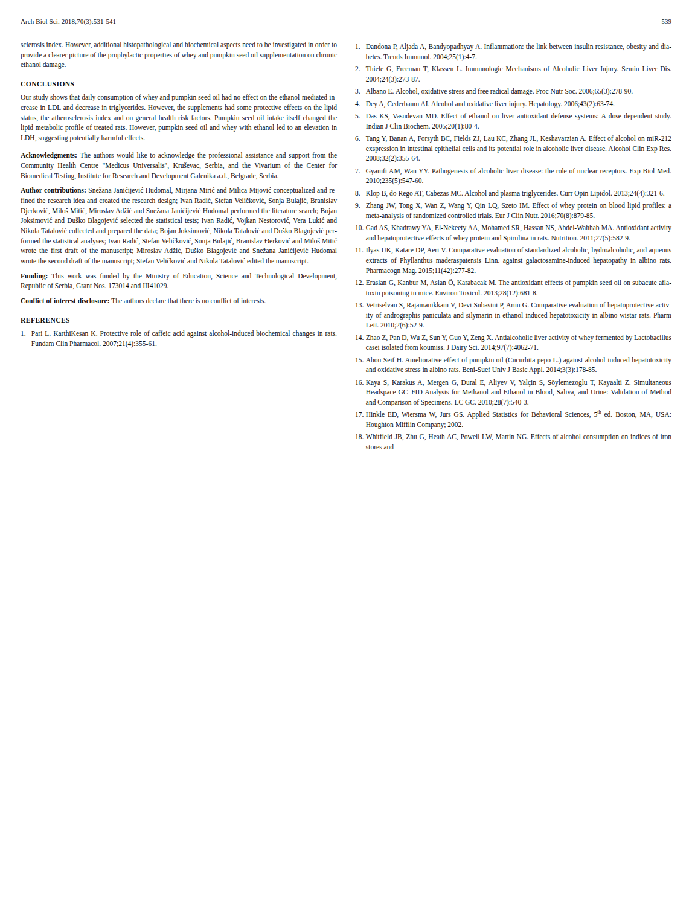Arch Biol Sci. 2018;70(3):531-541 539
sclerosis index. However, additional histopathological and biochemical aspects need to be investigated in order to provide a clearer picture of the prophylactic properties of whey and pumpkin seed oil supplementation on chronic ethanol damage.
Conclusions
Our study shows that daily consumption of whey and pumpkin seed oil had no effect on the ethanol-mediated increase in LDL and decrease in triglycerides. However, the supplements had some protective effects on the lipid status, the atherosclerosis index and on general health risk factors. Pumpkin seed oil intake itself changed the lipid metabolic profile of treated rats. However, pumpkin seed oil and whey with ethanol led to an elevation in LDH, suggesting potentially harmful effects.
Acknowledgments: The authors would like to acknowledge the professional assistance and support from the Community Health Centre "Medicus Universalis", Kruševac, Serbia, and the Vivarium of the Center for Biomedical Testing, Institute for Research and Development Galenika a.d., Belgrade, Serbia.
Author contributions: Snežana Janićijević Hudomal, Mirjana Mirić and Milica Mijović conceptualized and refined the research idea and created the research design; Ivan Radić, Stefan Veličković, Sonja Bulajić, Branislav Djerković, Miloš Mitić, Miroslav Adžić and Snežana Janićijević Hudomal performed the literature search; Bojan Joksimović and Duško Blagojević selected the statistical tests; Ivan Radić, Vojkan Nestorović, Vera Lukić and Nikola Tatalović collected and prepared the data; Bojan Joksimović, Nikola Tatalović and Duško Blagojević performed the statistical analyses; Ivan Radić, Stefan Veličković, Sonja Bulajić, Branislav Đerković and Miloš Mitić wrote the first draft of the manuscript; Miroslav Adžić, Duško Blagojević and Snežana Janićijević Hudomal wrote the second draft of the manuscript; Stefan Veličković and Nikola Tatalović edited the manuscript.
Funding: This work was funded by the Ministry of Education, Science and Technological Development, Republic of Serbia, Grant Nos. 173014 and III41029.
Conflict of interest disclosure: The authors declare that there is no conflict of interests.
References
Pari L. KarthiKesan K. Protective role of caffeic acid against alcohol-induced biochemical changes in rats. Fundam Clin Pharmacol. 2007;21(4):355-61.
Dandona P, Aljada A, Bandyopadhyay A. Inflammation: the link between insulin resistance, obesity and diabetes. Trends Immunol. 2004;25(1):4-7.
Thiele G, Freeman T, Klassen L. Immunologic Mechanisms of Alcoholic Liver Injury. Semin Liver Dis. 2004;24(3):273-87.
Albano E. Alcohol, oxidative stress and free radical damage. Proc Nutr Soc. 2006;65(3):278-90.
Dey A, Cederbaum AI. Alcohol and oxidative liver injury. Hepatology. 2006;43(2):63-74.
Das KS, Vasudevan MD. Effect of ethanol on liver antioxidant defense systems: A dose dependent study. Indian J Clin Biochem. 2005;20(1):80-4.
Tang Y, Banan A, Forsyth BC, Fields ZJ, Lau KC, Zhang JL, Keshavarzian A. Effect of alcohol on miR-212 exspression in intestinal epithelial cells and its potential role in alcoholic liver disease. Alcohol Clin Exp Res. 2008;32(2):355-64.
Gyamfi AM, Wan YY. Pathogenesis of alcoholic liver disease: the role of nuclear receptors. Exp Biol Med. 2010;235(5):547-60.
Klop B, do Rego AT, Cabezas MC. Alcohol and plasma triglycerides. Curr Opin Lipidol. 2013;24(4):321-6.
Zhang JW, Tong X, Wan Z, Wang Y, Qin LQ, Szeto IM. Effect of whey protein on blood lipid profiles: a meta-analysis of randomized controlled trials. Eur J Clin Nutr. 2016;70(8):879-85.
Gad AS, Khadrawy YA, El-Nekeety AA, Mohamed SR, Hassan NS, Abdel-Wahhab MA. Antioxidant activity and hepatoprotective effects of whey protein and Spirulina in rats. Nutrition. 2011;27(5):582-9.
Ilyas UK, Katare DP, Aeri V. Comparative evaluation of standardized alcoholic, hydroalcoholic, and aqueous extracts of Phyllanthus maderaspatensis Linn. against galactosamine-induced hepatopathy in albino rats. Pharmacogn Mag. 2015;11(42):277-82.
Eraslan G, Kanbur M, Aslan Ö, Karabacak M. The antioxidant effects of pumpkin seed oil on subacute aflatoxin poisoning in mice. Environ Toxicol. 2013;28(12):681-8.
Vetriselvan S, Rajamanikkam V, Devi Subasini P, Arun G. Comparative evaluation of hepatoprotective activity of andrographis paniculata and silymarin in ethanol induced hepatotoxicity in albino wistar rats. Pharm Lett. 2010;2(6):52-9.
Zhao Z, Pan D, Wu Z, Sun Y, Guo Y, Zeng X. Antialcoholic liver activity of whey fermented by Lactobacillus casei isolated from koumiss. J Dairy Sci. 2014;97(7):4062-71.
Abou Seif H. Ameliorative effect of pumpkin oil (Cucurbita pepo L.) against alcohol-induced hepatotoxicity and oxidative stress in albino rats. Beni-Suef Univ J Basic Appl. 2014;3(3):178-85.
Kaya S, Karakus A, Mergen G, Dural E, Aliyev V, Yalçin S, Söylemezoglu T, Kayaalti Z. Simultaneous Headspace-GC–FID Analysis for Methanol and Ethanol in Blood, Saliva, and Urine: Validation of Method and Comparison of Specimens. LC GC. 2010;28(7):540-3.
Hinkle ED, Wiersma W, Jurs GS. Applied Statistics for Behavioral Sciences, 5th ed. Boston, MA, USA: Houghton Mifflin Company; 2002.
Whitfield JB, Zhu G, Heath AC, Powell LW, Martin NG. Effects of alcohol consumption on indices of iron stores and